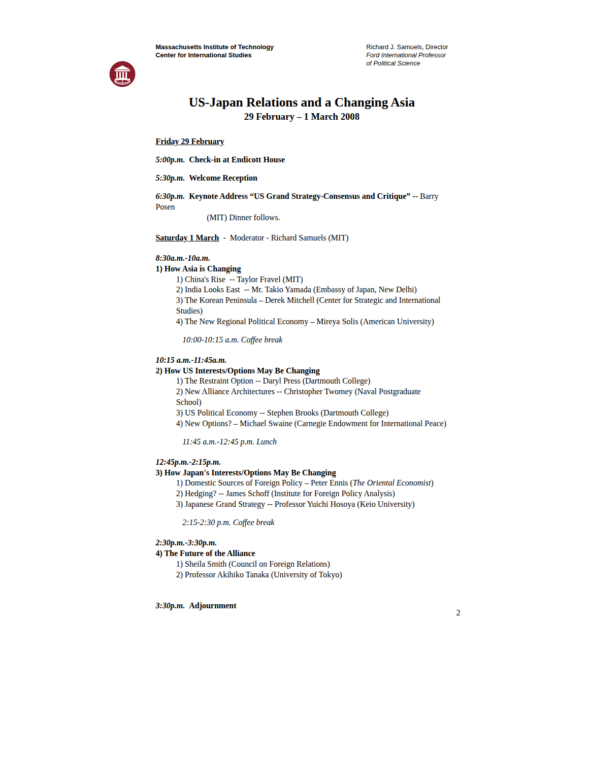Massachusetts Institute of Technology
Center for International Studies
Richard J. Samuels, Director
Ford International Professor
of Political Science
US-Japan Relations and a Changing Asia
29 February – 1 March 2008
Friday 29 February
5:00p.m. Check-in at Endicott House
5:30p.m. Welcome Reception
6:30p.m. Keynote Address “US Grand Strategy-Consensus and Critique” -- Barry Posen
(MIT) Dinner follows.
Saturday 1 March - Moderator - Richard Samuels (MIT)
8:30a.m.-10a.m.
1) How Asia is Changing
1) China's Rise -- Taylor Fravel (MIT)
2) India Looks East -- Mr. Takio Yamada (Embassy of Japan, New Delhi)
3) The Korean Peninsula – Derek Mitchell (Center for Strategic and International Studies)
4) The New Regional Political Economy – Mireya Solis (American University)
10:00-10:15 a.m. Coffee break
10:15 a.m.-11:45a.m.
2) How US Interests/Options May Be Changing
1) The Restraint Option -- Daryl Press (Dartmouth College)
2) New Alliance Architectures -- Christopher Twomey (Naval Postgraduate School)
3) US Political Economy -- Stephen Brooks (Dartmouth College)
4) New Options? – Michael Swaine (Carnegie Endowment for International Peace)
11:45 a.m.-12:45 p.m. Lunch
12:45p.m.-2:15p.m.
3) How Japan's Interests/Options May Be Changing
1) Domestic Sources of Foreign Policy – Peter Ennis (The Oriental Economist)
2) Hedging? -- James Schoff (Institute for Foreign Policy Analysis)
3) Japanese Grand Strategy -- Professor Yuichi Hosoya (Keio University)
2:15-2:30 p.m. Coffee break
2:30p.m.-3:30p.m.
4) The Future of the Alliance
1) Sheila Smith (Council on Foreign Relations)
2) Professor Akihiko Tanaka (University of Tokyo)
3:30p.m. Adjournment
2